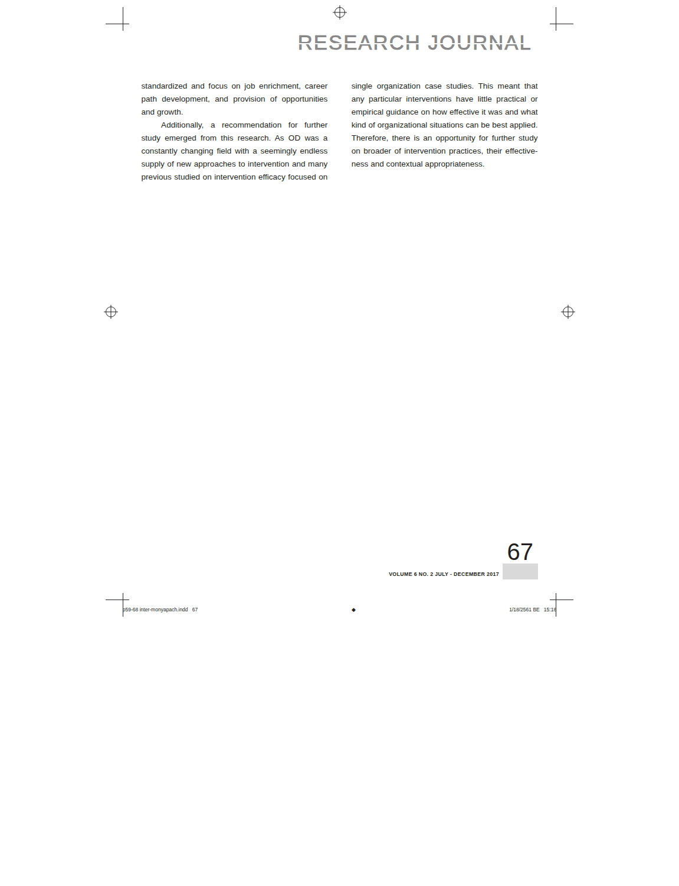Research Journal
standardized and focus on job enrichment, career path development, and provision of opportunities and growth.
Additionally, a recommendation for further study emerged from this research. As OD was a constantly changing field with a seemingly endless supply of new approaches to intervention and many previous studied on intervention efficacy focused on single organization case studies. This meant that any particular interventions have little practical or empirical guidance on how effective it was and what kind of organizational situations can be best applied. Therefore, there is an opportunity for further study on broader of intervention practices, their effectiveness and contextual appropriateness.
Volume 6 No. 2 July - December 2017
67
p59-68 inter-monyapach.indd 67
◆
1/18/2561 BE 15:18